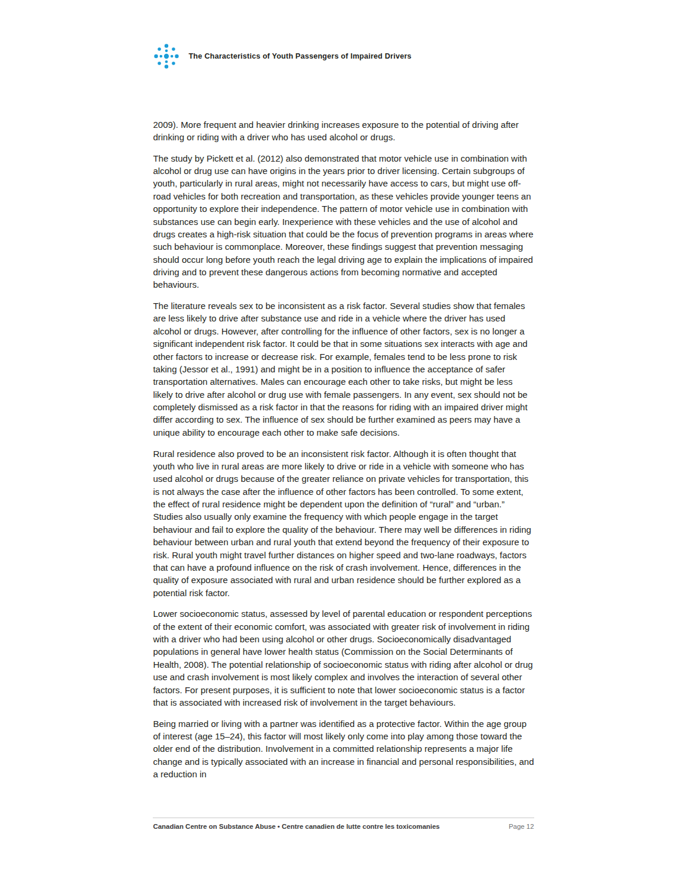The Characteristics of Youth Passengers of Impaired Drivers
2009). More frequent and heavier drinking increases exposure to the potential of driving after drinking or riding with a driver who has used alcohol or drugs.
The study by Pickett et al. (2012) also demonstrated that motor vehicle use in combination with alcohol or drug use can have origins in the years prior to driver licensing. Certain subgroups of youth, particularly in rural areas, might not necessarily have access to cars, but might use off-road vehicles for both recreation and transportation, as these vehicles provide younger teens an opportunity to explore their independence. The pattern of motor vehicle use in combination with substances use can begin early. Inexperience with these vehicles and the use of alcohol and drugs creates a high-risk situation that could be the focus of prevention programs in areas where such behaviour is commonplace. Moreover, these findings suggest that prevention messaging should occur long before youth reach the legal driving age to explain the implications of impaired driving and to prevent these dangerous actions from becoming normative and accepted behaviours.
The literature reveals sex to be inconsistent as a risk factor. Several studies show that females are less likely to drive after substance use and ride in a vehicle where the driver has used alcohol or drugs. However, after controlling for the influence of other factors, sex is no longer a significant independent risk factor. It could be that in some situations sex interacts with age and other factors to increase or decrease risk. For example, females tend to be less prone to risk taking (Jessor et al., 1991) and might be in a position to influence the acceptance of safer transportation alternatives. Males can encourage each other to take risks, but might be less likely to drive after alcohol or drug use with female passengers. In any event, sex should not be completely dismissed as a risk factor in that the reasons for riding with an impaired driver might differ according to sex. The influence of sex should be further examined as peers may have a unique ability to encourage each other to make safe decisions.
Rural residence also proved to be an inconsistent risk factor. Although it is often thought that youth who live in rural areas are more likely to drive or ride in a vehicle with someone who has used alcohol or drugs because of the greater reliance on private vehicles for transportation, this is not always the case after the influence of other factors has been controlled. To some extent, the effect of rural residence might be dependent upon the definition of “rural” and “urban.” Studies also usually only examine the frequency with which people engage in the target behaviour and fail to explore the quality of the behaviour. There may well be differences in riding behaviour between urban and rural youth that extend beyond the frequency of their exposure to risk. Rural youth might travel further distances on higher speed and two-lane roadways, factors that can have a profound influence on the risk of crash involvement. Hence, differences in the quality of exposure associated with rural and urban residence should be further explored as a potential risk factor.
Lower socioeconomic status, assessed by level of parental education or respondent perceptions of the extent of their economic comfort, was associated with greater risk of involvement in riding with a driver who had been using alcohol or other drugs. Socioeconomically disadvantaged populations in general have lower health status (Commission on the Social Determinants of Health, 2008). The potential relationship of socioeconomic status with riding after alcohol or drug use and crash involvement is most likely complex and involves the interaction of several other factors. For present purposes, it is sufficient to note that lower socioeconomic status is a factor that is associated with increased risk of involvement in the target behaviours.
Being married or living with a partner was identified as a protective factor. Within the age group of interest (age 15–24), this factor will most likely only come into play among those toward the older end of the distribution. Involvement in a committed relationship represents a major life change and is typically associated with an increase in financial and personal responsibilities, and a reduction in
Canadian Centre on Substance Abuse • Centre canadien de lutte contre les toxicomanies
Page 12